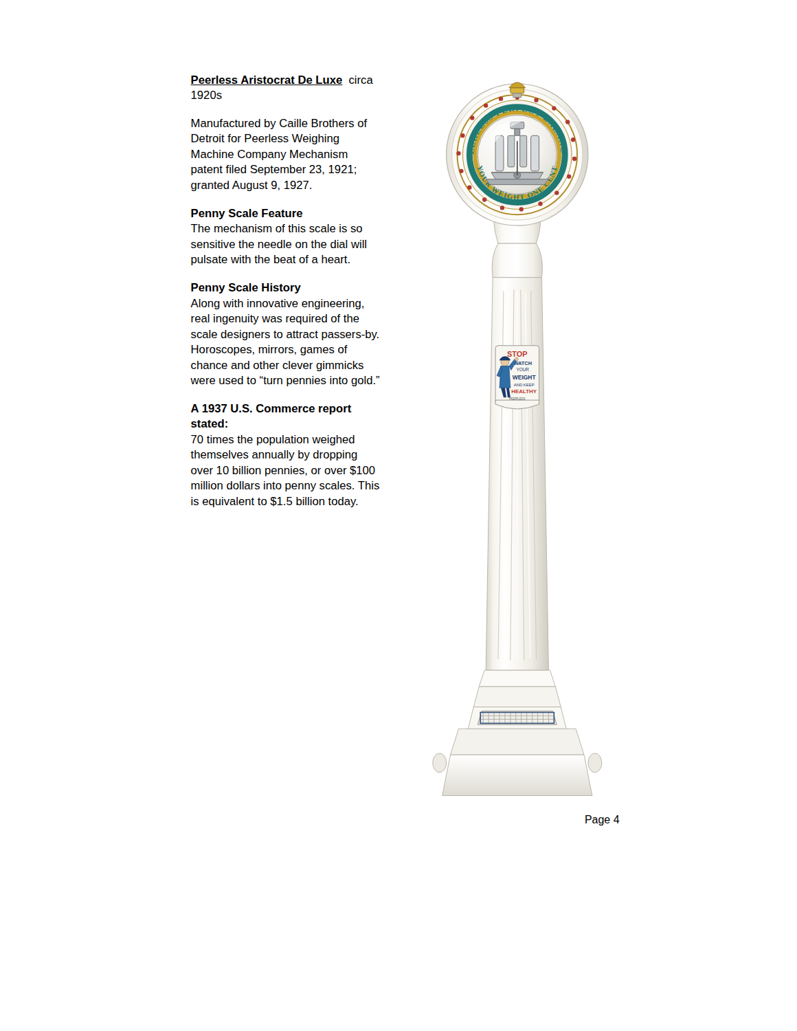Peerless Aristocrat De Luxe circa 1920s
Manufactured by Caille Brothers of Detroit for Peerless Weighing Machine Company Mechanism patent filed September 23, 1921; granted August 9, 1927.
Penny Scale Feature
The mechanism of this scale is so sensitive the needle on the dial will pulsate with the beat of a heart.
Penny Scale History
Along with innovative engineering, real ingenuity was required of the scale designers to attract passers-by. Horoscopes, mirrors, games of chance and other clever gimmicks were used to “turn pennies into gold.”
A 1937 U.S. Commerce report stated:
70 times the population weighed themselves annually by dropping over 10 billion pennies, or over $100 million dollars into penny scales. This is equivalent to $1.5 billion today.
STOP WATCH YOUR WEIGHT AND KEEP HEALTHY PEERLESS PEERLESS PERFECT BALANCE YOUR WEIGHT ONE CENT
Page 4